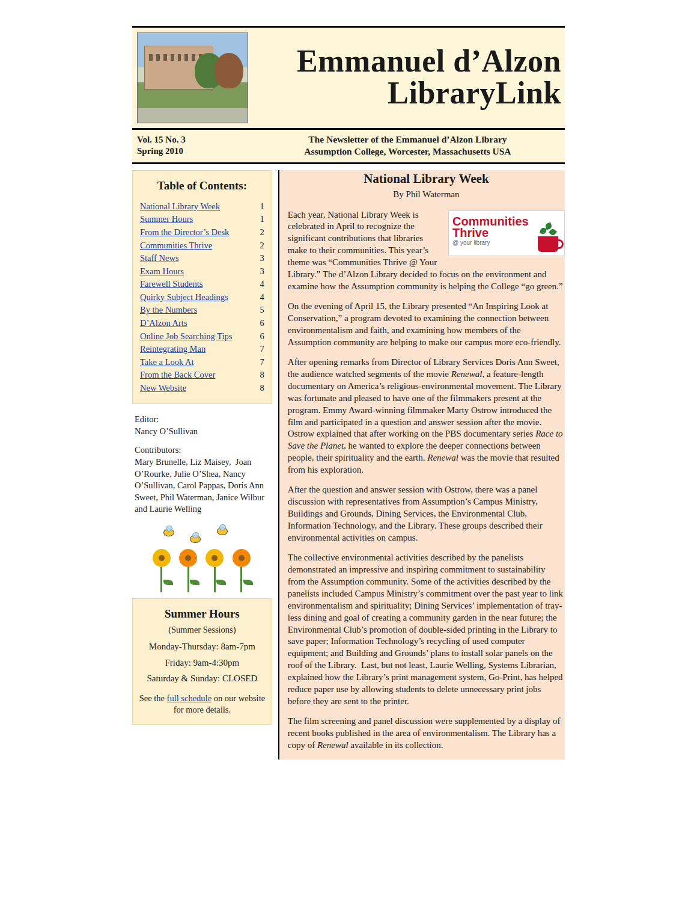Emmanuel d’Alzon
LibraryLink
Vol. 15 No. 3
Spring 2010
The Newsletter of the Emmanuel d’Alzon Library
Assumption College, Worcester, Massachusetts USA
Table of Contents:
National Library Week 1
Summer Hours 1
From the Director’s Desk 2
Communities Thrive 2
Staff News 3
Exam Hours 3
Farewell Students 4
Quirky Subject Headings 4
By the Numbers 5
D’Alzon Arts 6
Online Job Searching Tips 6
Reintegrating Man 7
Take a Look At 7
From the Back Cover 8
New Website 8
Editor:
Nancy O’Sullivan
Contributors:
Mary Brunelle, Liz Maisey, Joan O’Rourke, Julie O’Shea, Nancy O’Sullivan, Carol Pappas, Doris Ann Sweet, Phil Waterman, Janice Wilbur and Laurie Welling
Summer Hours
(Summer Sessions)
Monday-Thursday: 8am-7pm
Friday: 9am-4:30pm
Saturday & Sunday: CLOSED
See the full schedule on our website for more details.
National Library Week
By Phil Waterman
Communities Thrive @ your library
Each year, National Library Week is celebrated in April to recognize the significant contributions that libraries make to their communities. This year’s theme was “Communities Thrive @ Your Library.” The d’Alzon Library decided to focus on the environment and examine how the Assumption community is helping the College “go green.”
On the evening of April 15, the Library presented “An Inspiring Look at Conservation,” a program devoted to examining the connection between environmentalism and faith, and examining how members of the Assumption community are helping to make our campus more eco-friendly.
After opening remarks from Director of Library Services Doris Ann Sweet, the audience watched segments of the movie Renewal, a feature-length documentary on America’s religious-environmental movement. The Library was fortunate and pleased to have one of the filmmakers present at the program. Emmy Award-winning filmmaker Marty Ostrow introduced the film and participated in a question and answer session after the movie. Ostrow explained that after working on the PBS documentary series Race to Save the Planet, he wanted to explore the deeper connections between people, their spirituality and the earth. Renewal was the movie that resulted from his exploration.
After the question and answer session with Ostrow, there was a panel discussion with representatives from Assumption’s Campus Ministry, Buildings and Grounds, Dining Services, the Environmental Club, Information Technology, and the Library. These groups described their environmental activities on campus.
The collective environmental activities described by the panelists demonstrated an impressive and inspiring commitment to sustainability from the Assumption community. Some of the activities described by the panelists included Campus Ministry’s commitment over the past year to link environmentalism and spirituality; Dining Services’ implementation of tray-less dining and goal of creating a community garden in the near future; the Environmental Club’s promotion of double-sided printing in the Library to save paper; Information Technology’s recycling of used computer equipment; and Building and Grounds’ plans to install solar panels on the roof of the Library. Last, but not least, Laurie Welling, Systems Librarian, explained how the Library’s print management system, Go-Print, has helped reduce paper use by allowing students to delete unnecessary print jobs before they are sent to the printer.
The film screening and panel discussion were supplemented by a display of recent books published in the area of environmentalism. The Library has a copy of Renewal available in its collection.